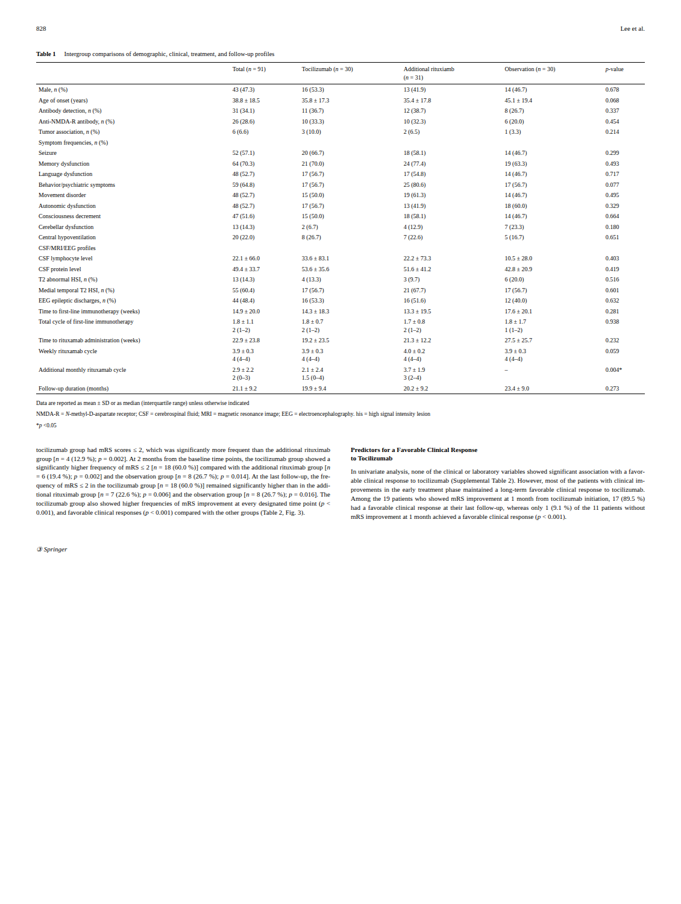828
Lee et al.
Table 1 Intergroup comparisons of demographic, clinical, treatment, and follow-up profiles
| | Total ( n = 91) | Tocilizumab ( n = 30) | Additional rituxiamb ( n = 31) | Observation ( n = 30) | p -value |
| --- | --- | --- | --- | --- | --- |
| Male, n (%) | 43 (47.3) | 16 (53.3) | 13 (41.9) | 14 (46.7) | 0.678 |
| Age of onset (years) | 38.8 ± 18.5 | 35.8 ± 17.3 | 35.4 ± 17.8 | 45.1 ± 19.4 | 0.068 |
| Antibody detection, n (%) | 31 (34.1) | 11 (36.7) | 12 (38.7) | 8 (26.7) | 0.337 |
| Anti-NMDA-R antibody, n (%) | 26 (28.6) | 10 (33.3) | 10 (32.3) | 6 (20.0) | 0.454 |
| Tumor association, n (%) | 6 (6.6) | 3 (10.0) | 2 (6.5) | 1 (3.3) | 0.214 |
| Symptom frequencies, n (%) | | | | | |
| Seizure | 52 (57.1) | 20 (66.7) | 18 (58.1) | 14 (46.7) | 0.299 |
| Memory dysfunction | 64 (70.3) | 21 (70.0) | 24 (77.4) | 19 (63.3) | 0.493 |
| Language dysfunction | 48 (52.7) | 17 (56.7) | 17 (54.8) | 14 (46.7) | 0.717 |
| Behavior/psychiatric symptoms | 59 (64.8) | 17 (56.7) | 25 (80.6) | 17 (56.7) | 0.077 |
| Movement disorder | 48 (52.7) | 15 (50.0) | 19 (61.3) | 14 (46.7) | 0.495 |
| Autonomic dysfunction | 48 (52.7) | 17 (56.7) | 13 (41.9) | 18 (60.0) | 0.329 |
| Consciousness decrement | 47 (51.6) | 15 (50.0) | 18 (58.1) | 14 (46.7) | 0.664 |
| Cerebellar dysfunction | 13 (14.3) | 2 (6.7) | 4 (12.9) | 7 (23.3) | 0.180 |
| Central hypoventilation | 20 (22.0) | 8 (26.7) | 7 (22.6) | 5 (16.7) | 0.651 |
| CSF/MRI/EEG profiles | | | | | |
| CSF lymphocyte level | 22.1 ± 66.0 | 33.6 ± 83.1 | 22.2 ± 73.3 | 10.5 ± 28.0 | 0.403 |
| CSF protein level | 49.4 ± 33.7 | 53.6 ± 35.6 | 51.6 ± 41.2 | 42.8 ± 20.9 | 0.419 |
| T2 abnormal HSI, n (%) | 13 (14.3) | 4 (13.3) | 3 (9.7) | 6 (20.0) | 0.516 |
| Medial temporal T2 HSI, n (%) | 55 (60.4) | 17 (56.7) | 21 (67.7) | 17 (56.7) | 0.601 |
| EEG epileptic discharges, n (%) | 44 (48.4) | 16 (53.3) | 16 (51.6) | 12 (40.0) | 0.632 |
| Time to first-line immunotherapy (weeks) | 14.9 ± 20.0 | 14.3 ± 18.3 | 13.3 ± 19.5 | 17.6 ± 20.1 | 0.281 |
| Total cycle of first-line immunotherapy | 1.8 ± 1.1 2 (1–2) | 1.8 ± 0.7 2 (1–2) | 1.7 ± 0.8 2 (1–2) | 1.8 ± 1.7 1 (1–2) | 0.938 |
| Time to rituxamab administration (weeks) | 22.9 ± 23.8 | 19.2 ± 23.5 | 21.3 ± 12.2 | 27.5 ± 25.7 | 0.232 |
| Weekly rituxamab cycle | 3.9 ± 0.3 4 (4–4) | 3.9 ± 0.3 4 (4–4) | 4.0 ± 0.2 4 (4–4) | 3.9 ± 0.3 4 (4–4) | 0.059 |
| Additional monthly rituxamab cycle | 2.9 ± 2.2 2 (0–3) | 2.1 ± 2.4 1.5 (0–4) | 3.7 ± 1.9 3 (2–4) | – | 0.004* |
| Follow-up duration (months) | 21.1 ± 9.2 | 19.9 ± 9.4 | 20.2 ± 9.2 | 23.4 ± 9.0 | 0.273 |
Data are reported as mean ± SD or as median (interquartile range) unless otherwise indicated
NMDA-R = N-methyl-D-aspartate receptor; CSF = cerebrospinal fluid; MRI = magnetic resonance image; EEG = electroencephalography. his = high signal intensity lesion
*p <0.05
tocilizumab group had mRS scores ≤ 2, which was significantly more frequent than the additional rituximab group [n = 4 (12.9 %); p = 0.002]. At 2 months from the baseline time points, the tocilizumab group showed a significantly higher frequency of mRS ≤ 2 [n = 18 (60.0 %)] compared with the additional rituximab group [n = 6 (19.4 %); p = 0.002] and the observation group [n = 8 (26.7 %); p = 0.014]. At the last follow-up, the frequency of mRS ≤ 2 in the tocilizumab group [n = 18 (60.0 %)] remained significantly higher than in the additional rituximab group [n = 7 (22.6 %); p = 0.006] and the observation group [n = 8 (26.7 %); p = 0.016]. The tocilizumab group also showed higher frequencies of mRS improvement at every designated time point (p < 0.001), and favorable clinical responses (p < 0.001) compared with the other groups (Table 2, Fig. 3).
Predictors for a Favorable Clinical Response
to Tocilizumab
In univariate analysis, none of the clinical or laboratory variables showed significant association with a favorable clinical response to tocilizumab (Supplemental Table 2). However, most of the patients with clinical improvements in the early treatment phase maintained a long-term favorable clinical response to tocilizumab. Among the 19 patients who showed mRS improvement at 1 month from tocilizumab initiation, 17 (89.5 %) had a favorable clinical response at their last follow-up, whereas only 1 (9.1 %) of the 11 patients without mRS improvement at 1 month achieved a favorable clinical response (p < 0.001).
③ Springer